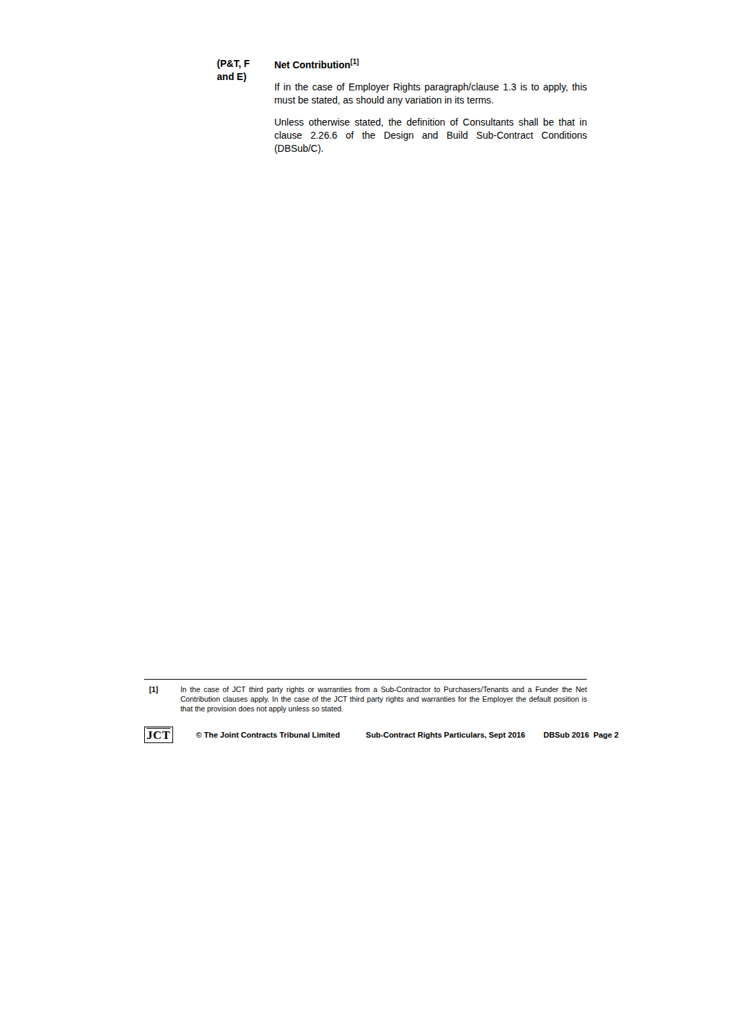(P&T, F and E)
Net Contribution[1]
If in the case of Employer Rights paragraph/clause 1.3 is to apply, this must be stated, as should any variation in its terms.
Unless otherwise stated, the definition of Consultants shall be that in clause 2.26.6 of the Design and Build Sub-Contract Conditions (DBSub/C).
[1]
In the case of JCT third party rights or warranties from a Sub-Contractor to Purchasers/Tenants and a Funder the Net Contribution clauses apply. In the case of the JCT third party rights and warranties for the Employer the default position is that the provision does not apply unless so stated.
JCT
© The Joint Contracts Tribunal Limited Sub-Contract Rights Particulars, Sept 2016 DBSub 2016 Page 2